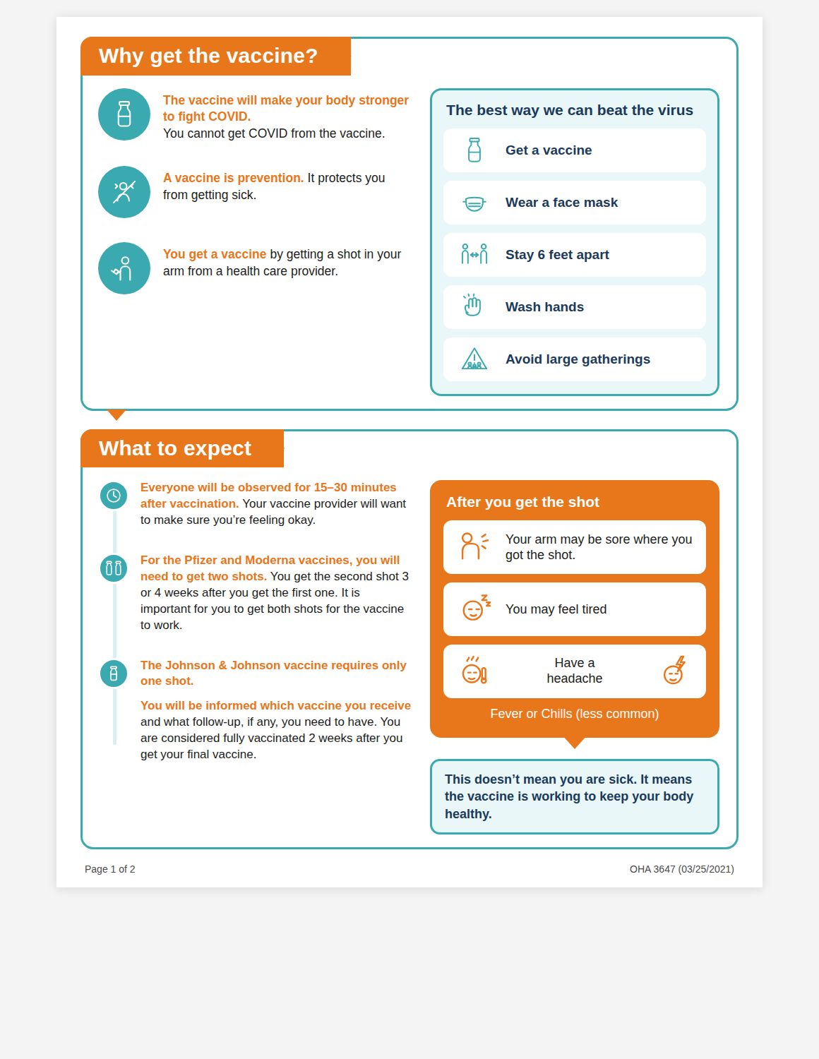Why get the vaccine?
The vaccine will make your body stronger to fight COVID.
You cannot get COVID from the vaccine.
A vaccine is prevention. It protects you from getting sick.
You get a vaccine by getting a shot in your arm from a health care provider.
The best way we can beat the virus
Get a vaccine
Wear a face mask
Stay 6 feet apart
Wash hands
Avoid large gatherings
What to expect
Everyone will be observed for 15–30 minutes after vaccination. Your vaccine provider will want to make sure you’re feeling okay.
For the Pfizer and Moderna vaccines, you will need to get two shots. You get the second shot 3 or 4 weeks after you get the first one. It is important for you to get both shots for the vaccine to work.
The Johnson & Johnson vaccine requires only one shot.
You will be informed which vaccine you receive and what follow-up, if any, you need to have. You are considered fully vaccinated 2 weeks after you get your final vaccine.
After you get the shot
Your arm may be sore where you got the shot.
You may feel tired
Have a
headache
Fever or Chills (less common)
This doesn’t mean you are sick. It means the vaccine is working to keep your body healthy.
Page 1 of 2 OHA 3647 (03/25/2021)